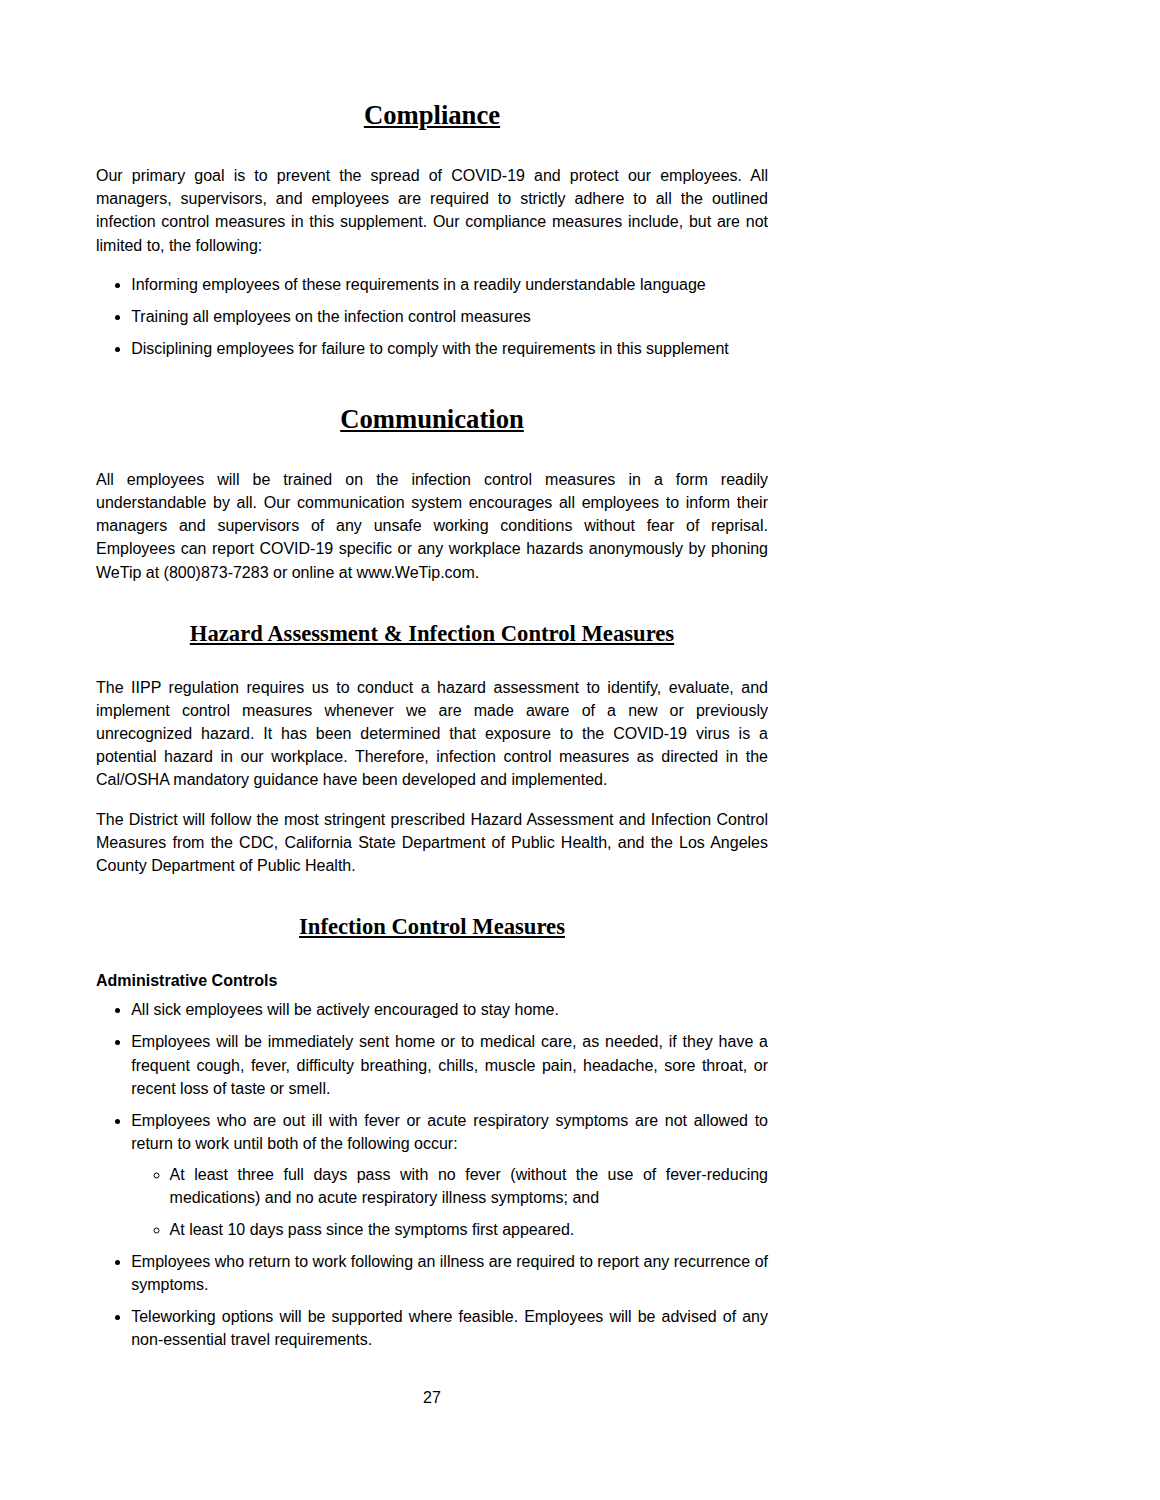Compliance
Our primary goal is to prevent the spread of COVID-19 and protect our employees. All managers, supervisors, and employees are required to strictly adhere to all the outlined infection control measures in this supplement. Our compliance measures include, but are not limited to, the following:
Informing employees of these requirements in a readily understandable language
Training all employees on the infection control measures
Disciplining employees for failure to comply with the requirements in this supplement
Communication
All employees will be trained on the infection control measures in a form readily understandable by all. Our communication system encourages all employees to inform their managers and supervisors of any unsafe working conditions without fear of reprisal. Employees can report COVID-19 specific or any workplace hazards anonymously by phoning WeTip at (800)873-7283 or online at www.WeTip.com.
Hazard Assessment & Infection Control Measures
The IIPP regulation requires us to conduct a hazard assessment to identify, evaluate, and implement control measures whenever we are made aware of a new or previously unrecognized hazard. It has been determined that exposure to the COVID-19 virus is a potential hazard in our workplace. Therefore, infection control measures as directed in the Cal/OSHA mandatory guidance have been developed and implemented.
The District will follow the most stringent prescribed Hazard Assessment and Infection Control Measures from the CDC, California State Department of Public Health, and the Los Angeles County Department of Public Health.
Infection Control Measures
Administrative Controls
All sick employees will be actively encouraged to stay home.
Employees will be immediately sent home or to medical care, as needed, if they have a frequent cough, fever, difficulty breathing, chills, muscle pain, headache, sore throat, or recent loss of taste or smell.
Employees who are out ill with fever or acute respiratory symptoms are not allowed to return to work until both of the following occur:
At least three full days pass with no fever (without the use of fever-reducing medications) and no acute respiratory illness symptoms; and
At least 10 days pass since the symptoms first appeared.
Employees who return to work following an illness are required to report any recurrence of symptoms.
Teleworking options will be supported where feasible. Employees will be advised of any non-essential travel requirements.
27